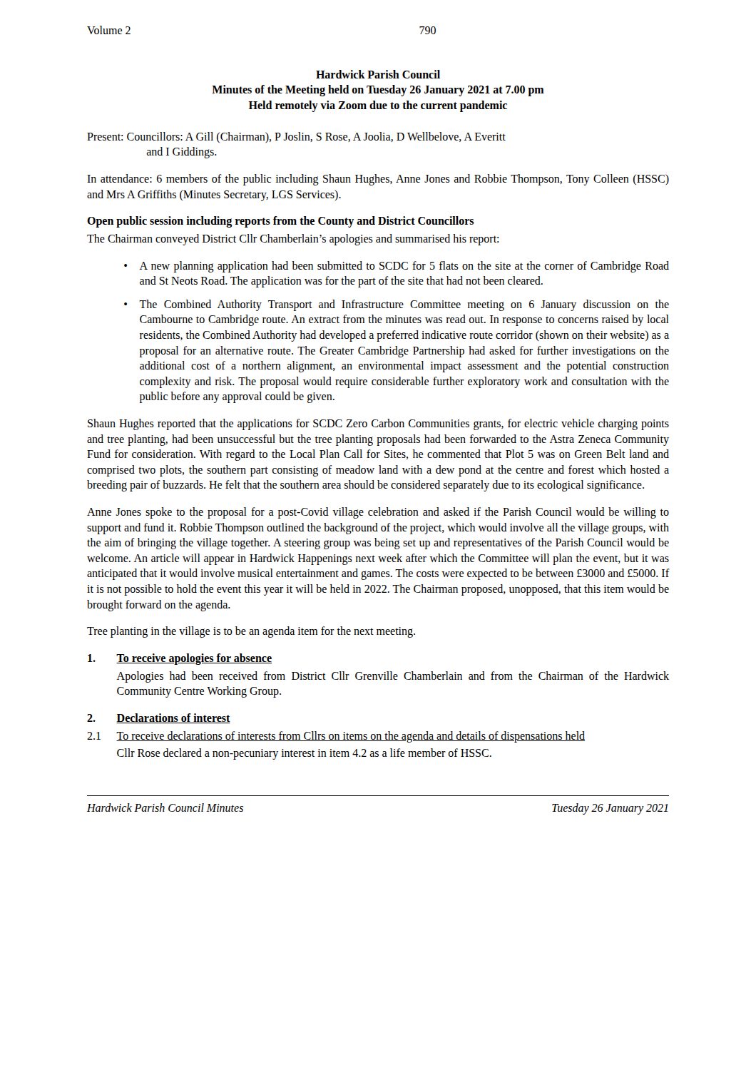Volume 2 790
Hardwick Parish Council
Minutes of the Meeting held on Tuesday 26 January 2021 at 7.00 pm
Held remotely via Zoom due to the current pandemic
Present: Councillors: A Gill (Chairman), P Joslin, S Rose, A Joolia, D Wellbelove, A Everitt and I Giddings.
In attendance: 6 members of the public including Shaun Hughes, Anne Jones and Robbie Thompson, Tony Colleen (HSSC) and Mrs A Griffiths (Minutes Secretary, LGS Services).
Open public session including reports from the County and District Councillors
The Chairman conveyed District Cllr Chamberlain’s apologies and summarised his report:
A new planning application had been submitted to SCDC for 5 flats on the site at the corner of Cambridge Road and St Neots Road. The application was for the part of the site that had not been cleared.
The Combined Authority Transport and Infrastructure Committee meeting on 6 January discussion on the Cambourne to Cambridge route. An extract from the minutes was read out. In response to concerns raised by local residents, the Combined Authority had developed a preferred indicative route corridor (shown on their website) as a proposal for an alternative route. The Greater Cambridge Partnership had asked for further investigations on the additional cost of a northern alignment, an environmental impact assessment and the potential construction complexity and risk. The proposal would require considerable further exploratory work and consultation with the public before any approval could be given.
Shaun Hughes reported that the applications for SCDC Zero Carbon Communities grants, for electric vehicle charging points and tree planting, had been unsuccessful but the tree planting proposals had been forwarded to the Astra Zeneca Community Fund for consideration. With regard to the Local Plan Call for Sites, he commented that Plot 5 was on Green Belt land and comprised two plots, the southern part consisting of meadow land with a dew pond at the centre and forest which hosted a breeding pair of buzzards. He felt that the southern area should be considered separately due to its ecological significance.
Anne Jones spoke to the proposal for a post-Covid village celebration and asked if the Parish Council would be willing to support and fund it. Robbie Thompson outlined the background of the project, which would involve all the village groups, with the aim of bringing the village together. A steering group was being set up and representatives of the Parish Council would be welcome. An article will appear in Hardwick Happenings next week after which the Committee will plan the event, but it was anticipated that it would involve musical entertainment and games. The costs were expected to be between £3000 and £5000. If it is not possible to hold the event this year it will be held in 2022. The Chairman proposed, unopposed, that this item would be brought forward on the agenda.
Tree planting in the village is to be an agenda item for the next meeting.
1. To receive apologies for absence
Apologies had been received from District Cllr Grenville Chamberlain and from the Chairman of the Hardwick Community Centre Working Group.
2. Declarations of interest
2.1 To receive declarations of interests from Cllrs on items on the agenda and details of dispensations held
Cllr Rose declared a non-pecuniary interest in item 4.2 as a life member of HSSC.
Hardwick Parish Council Minutes Tuesday 26 January 2021